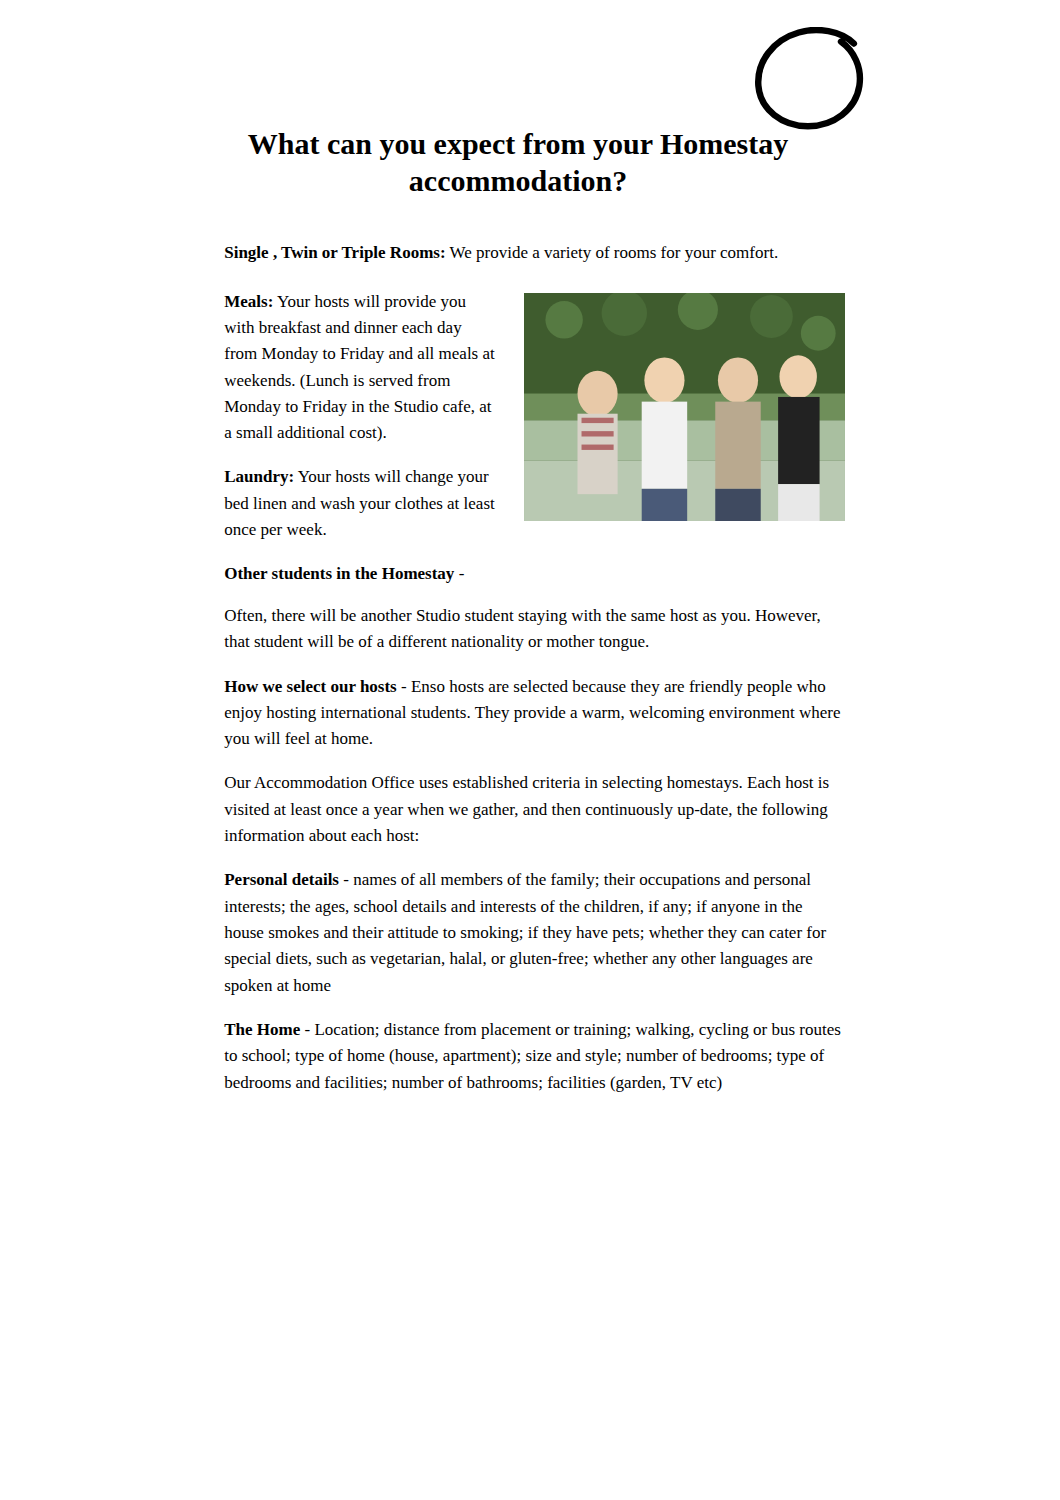What can you expect from your Homestay accommodation?
Single , Twin or Triple Rooms: We provide a variety of rooms for your comfort.
Meals: Your hosts will provide you with breakfast and dinner each day from Monday to Friday and all meals at weekends. (Lunch is served from Monday to Friday in the Studio cafe, at a small additional cost).
Laundry: Your hosts will change your bed linen and wash your clothes at least once per week.
Other students in the Homestay -
Often, there will be another Studio student staying with the same host as you. However, that student will be of a different nationality or mother tongue.
How we select our hosts - Enso hosts are selected because they are friendly people who enjoy hosting international students. They provide a warm, welcoming environment where you will feel at home.
Our Accommodation Office uses established criteria in selecting homestays. Each host is visited at least once a year when we gather, and then continuously up-date, the following information about each host:
Personal details - names of all members of the family; their occupations and personal interests; the ages, school details and interests of the children, if any; if anyone in the house smokes and their attitude to smoking; if they have pets; whether they can cater for special diets, such as vegetarian, halal, or gluten-free; whether any other languages are spoken at home
The Home - Location; distance from placement or training; walking, cycling or bus routes to school; type of home (house, apartment); size and style; number of bedrooms; type of bedrooms and facilities; number of bathrooms; facilities (garden, TV etc)